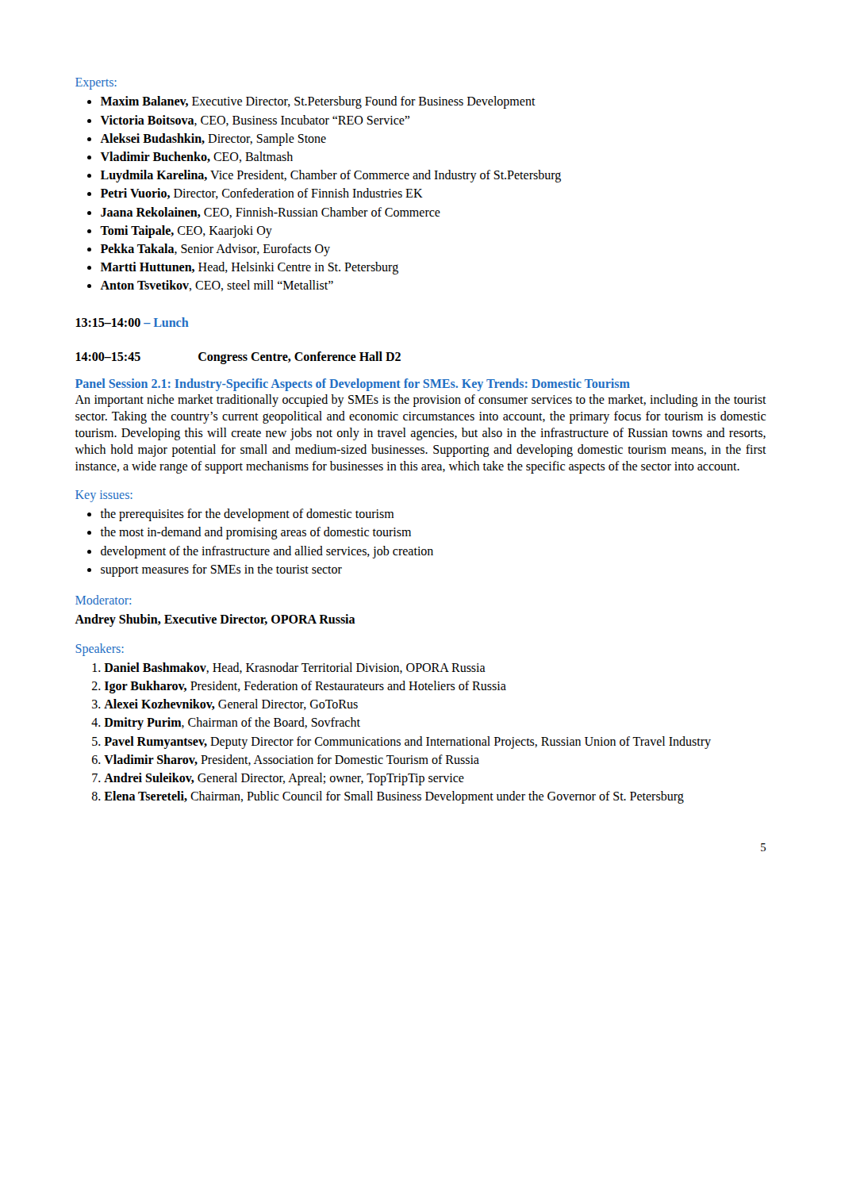Experts:
Maxim Balanev, Executive Director, St.Petersburg Found for Business Development
Victoria Boitsova, CEO, Business Incubator “REO Service”
Aleksei Budashkin, Director, Sample Stone
Vladimir Buchenko, CEO, Baltmash
Luydmila Karelina, Vice President, Chamber of Commerce and Industry of St.Petersburg
Petri Vuorio, Director, Confederation of Finnish Industries EK
Jaana Rekolainen, CEO, Finnish-Russian Chamber of Commerce
Tomi Taipale, CEO, Kaarjoki Oy
Pekka Takala, Senior Advisor, Eurofacts Oy
Martti Huttunen, Head, Helsinki Centre in St. Petersburg
Anton Tsvetikov, CEO, steel mill “Metallist”
13:15–14:00 – Lunch
14:00–15:45Congress Centre, Conference Hall D2
Panel Session 2.1: Industry-Specific Aspects of Development for SMEs. Key Trends: Domestic Tourism
An important niche market traditionally occupied by SMEs is the provision of consumer services to the market, including in the tourist sector. Taking the country’s current geopolitical and economic circumstances into account, the primary focus for tourism is domestic tourism. Developing this will create new jobs not only in travel agencies, but also in the infrastructure of Russian towns and resorts, which hold major potential for small and medium-sized businesses. Supporting and developing domestic tourism means, in the first instance, a wide range of support mechanisms for businesses in this area, which take the specific aspects of the sector into account.
Key issues:
the prerequisites for the development of domestic tourism
the most in-demand and promising areas of domestic tourism
development of the infrastructure and allied services, job creation
support measures for SMEs in the tourist sector
Moderator:
Andrey Shubin, Executive Director, OPORA Russia
Speakers:
Daniel Bashmakov, Head, Krasnodar Territorial Division, OPORA Russia
Igor Bukharov, President, Federation of Restaurateurs and Hoteliers of Russia
Alexei Kozhevnikov, General Director, GoToRus
Dmitry Purim, Chairman of the Board, Sovfracht
Pavel Rumyantsev, Deputy Director for Communications and International Projects, Russian Union of Travel Industry
Vladimir Sharov, President, Association for Domestic Tourism of Russia
Andrei Suleikov, General Director, Apreal; owner, TopTripTip service
Elena Tsereteli, Chairman, Public Council for Small Business Development under the Governor of St. Petersburg
5